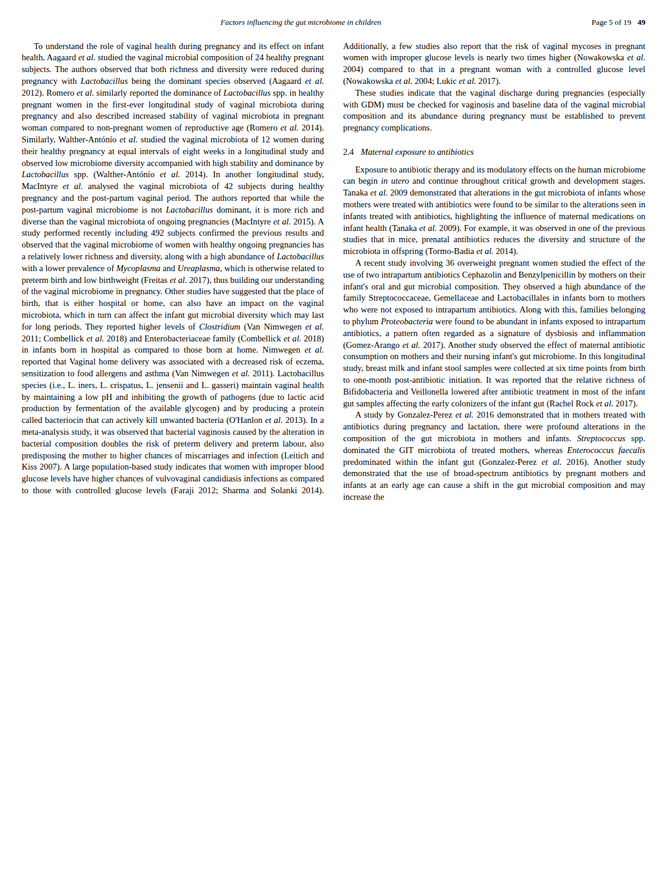Factors influencing the gut microbiome in children Page 5 of 1949
To understand the role of vaginal health during pregnancy and its effect on infant health, Aagaard et al. studied the vaginal microbial composition of 24 healthy pregnant subjects. The authors observed that both richness and diversity were reduced during pregnancy with Lactobacillus being the dominant species observed (Aagaard et al. 2012). Romero et al. similarly reported the dominance of Lactobacillus spp. in healthy pregnant women in the first-ever longitudinal study of vaginal microbiota during pregnancy and also described increased stability of vaginal microbiota in pregnant woman compared to non-pregnant women of reproductive age (Romero et al. 2014). Similarly, Walther-Antónío et al. studied the vaginal microbiota of 12 women during their healthy pregnancy at equal intervals of eight weeks in a longitudinal study and observed low microbiome diversity accompanied with high stability and dominance by Lactobacillus spp. (Walther-Antónío et al. 2014). In another longitudinal study, MacIntyre et al. analysed the vaginal microbiota of 42 subjects during healthy pregnancy and the post-partum vaginal period. The authors reported that while the post-partum vaginal microbiome is not Lactobacillus dominant, it is more rich and diverse than the vaginal microbiota of ongoing pregnancies (MacIntyre et al. 2015). A study performed recently including 492 subjects confirmed the previous results and observed that the vaginal microbiome of women with healthy ongoing pregnancies has a relatively lower richness and diversity, along with a high abundance of Lactobacillus with a lower prevalence of Mycoplasma and Ureaplasma, which is otherwise related to preterm birth and low birthweight (Freitas et al. 2017), thus building our understanding of the vaginal microbiome in pregnancy. Other studies have suggested that the place of birth, that is either hospital or home, can also have an impact on the vaginal microbiota, which in turn can affect the infant gut microbial diversity which may last for long periods. They reported higher levels of Clostridium (Van Nimwegen et al. 2011; Combellick et al. 2018) and Enterobacteriaceae family (Combellick et al. 2018) in infants born in hospital as compared to those born at home. Nimwegen et al. reported that Vaginal home delivery was associated with a decreased risk of eczema, sensitization to food allergens and asthma (Van Nimwegen et al. 2011). Lactobacillus species (i.e., L. iners, L. crispatus, L. jensenii and L. gasseri) maintain vaginal health by maintaining a low pH and inhibiting the growth of pathogens (due to lactic acid production by fermentation of the available glycogen) and by producing a protein called bacteriocin that can actively kill unwanted bacteria (O'Hanlon et al. 2013). In a meta-analysis study, it was observed that bacterial vaginosis caused by the alteration in bacterial composition doubles the risk of preterm delivery and preterm labour, also predisposing the mother to higher chances of miscarriages and infection (Leitich and Kiss 2007). A large population-based study indicates that women with improper blood glucose levels have higher chances of vulvovaginal candidiasis infections as compared to those with controlled glucose levels (Faraji 2012; Sharma and Solanki 2014). Additionally, a few studies also report that the risk of vaginal mycoses in pregnant women with improper glucose levels is nearly two times higher (Nowakowska et al. 2004) compared to that in a pregnant woman with a controlled glucose level (Nowakowska et al. 2004; Lukic et al. 2017).
These studies indicate that the vaginal discharge during pregnancies (especially with GDM) must be checked for vaginosis and baseline data of the vaginal microbial composition and its abundance during pregnancy must be established to prevent pregnancy complications.
2.4 Maternal exposure to antibiotics
Exposure to antibiotic therapy and its modulatory effects on the human microbiome can begin in utero and continue throughout critical growth and development stages. Tanaka et al. 2009 demonstrated that alterations in the gut microbiota of infants whose mothers were treated with antibiotics were found to be similar to the alterations seen in infants treated with antibiotics, highlighting the influence of maternal medications on infant health (Tanaka et al. 2009). For example, it was observed in one of the previous studies that in mice, prenatal antibiotics reduces the diversity and structure of the microbiota in offspring (Tormo-Badia et al. 2014).
A recent study involving 36 overweight pregnant women studied the effect of the use of two intrapartum antibiotics Cephazolin and Benzylpenicillin by mothers on their infant's oral and gut microbial composition. They observed a high abundance of the family Streptococcaceae, Gemellaceae and Lactobacillales in infants born to mothers who were not exposed to intrapartum antibiotics. Along with this, families belonging to phylum Proteobacteria were found to be abundant in infants exposed to intrapartum antibiotics, a pattern often regarded as a signature of dysbiosis and inflammation (Gomez-Arango et al. 2017). Another study observed the effect of maternal antibiotic consumption on mothers and their nursing infant's gut microbiome. In this longitudinal study, breast milk and infant stool samples were collected at six time points from birth to one-month post-antibiotic initiation. It was reported that the relative richness of Bifidobacteria and Veillonella lowered after antibiotic treatment in most of the infant gut samples affecting the early colonizers of the infant gut (Rachel Rock et al. 2017).
A study by Gonzalez-Perez et al. 2016 demonstrated that in mothers treated with antibiotics during pregnancy and lactation, there were profound alterations in the composition of the gut microbiota in mothers and infants. Streptococcus spp. dominated the GIT microbiota of treated mothers, whereas Enterococcus faecalis predominated within the infant gut (Gonzalez-Perez et al. 2016). Another study demonstrated that the use of broad-spectrum antibiotics by pregnant mothers and infants at an early age can cause a shift in the gut microbial composition and may increase the